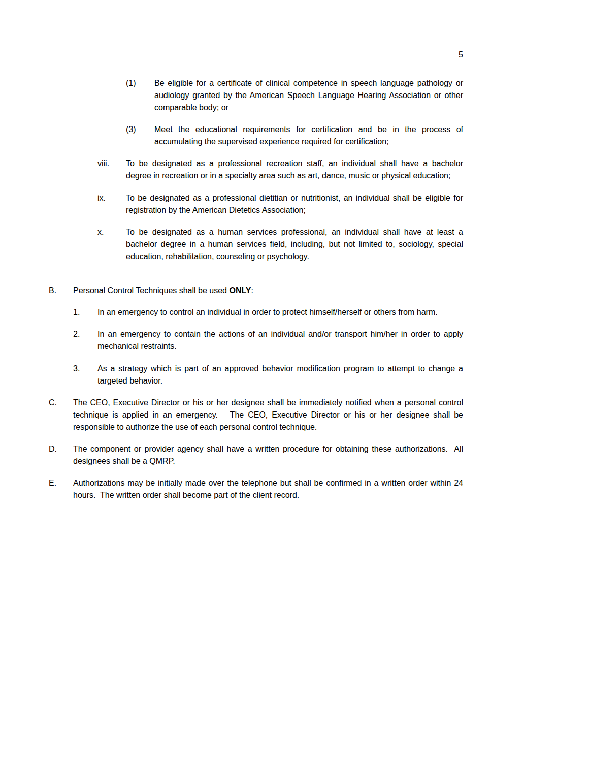5
(1) Be eligible for a certificate of clinical competence in speech language pathology or audiology granted by the American Speech Language Hearing Association or other comparable body; or
(3) Meet the educational requirements for certification and be in the process of accumulating the supervised experience required for certification;
viii. To be designated as a professional recreation staff, an individual shall have a bachelor degree in recreation or in a specialty area such as art, dance, music or physical education;
ix. To be designated as a professional dietitian or nutritionist, an individual shall be eligible for registration by the American Dietetics Association;
x. To be designated as a human services professional, an individual shall have at least a bachelor degree in a human services field, including, but not limited to, sociology, special education, rehabilitation, counseling or psychology.
B. Personal Control Techniques shall be used ONLY:
1. In an emergency to control an individual in order to protect himself/herself or others from harm.
2. In an emergency to contain the actions of an individual and/or transport him/her in order to apply mechanical restraints.
3. As a strategy which is part of an approved behavior modification program to attempt to change a targeted behavior.
C. The CEO, Executive Director or his or her designee shall be immediately notified when a personal control technique is applied in an emergency. The CEO, Executive Director or his or her designee shall be responsible to authorize the use of each personal control technique.
D. The component or provider agency shall have a written procedure for obtaining these authorizations. All designees shall be a QMRP.
E. Authorizations may be initially made over the telephone but shall be confirmed in a written order within 24 hours. The written order shall become part of the client record.